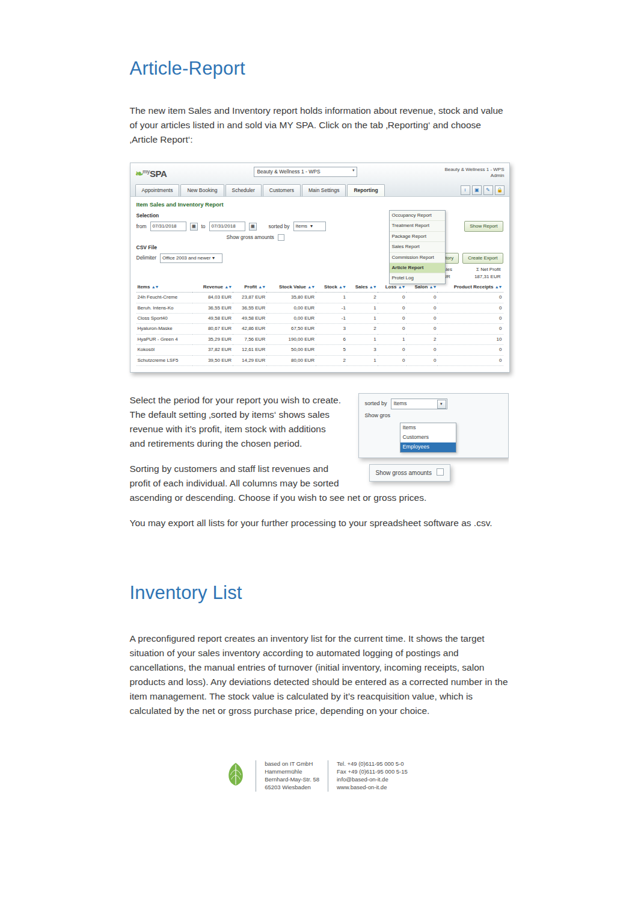Article-Report
The new item Sales and Inventory report holds information about revenue, stock and value of your articles listed in and sold via MY SPA. Click on the tab ‚Reporting‘ and choose ‚Article Report‘:
❧my SPA
Beauty & Wellness 1 - WPS
Beauty & Wellness 1 - WPS
Admin
Appointments
New Booking
Scheduler
Customers
Main Settings
Reporting
i
▣
✎
🔒
Occupancy Report
Treatment Report
Package Report
Sales Report
Commission Report
Article Report
Protel Log
Item Sales and Inventory Report
Selection
from 07/31/2018▦ to 07/31/2018▦ sorted by Items ▾ Show Report
Show gross amounts
CSV File
Delimiter Office 2003 and newer ▾ Show Inventory Create Export
Σ Net Sales Σ Net Profit
363,45 EUR 187,31 EUR
| Items ▲▼ | Revenue ▲▼ | Profit ▲▼ | Stock Value ▲▼ | Stock ▲▼ | Sales ▲▼ | Loss ▲▼ | Salon ▲▼ | Product Receipts ▲▼ |
| --- | --- | --- | --- | --- | --- | --- | --- | --- |
| 24h Feucht-Creme | 84,03 EUR | 23,87 EUR | 35,80 EUR | 1 | 2 | 0 | 0 | 0 |
| Beruh. Intens-Ko | 36,55 EUR | 36,55 EUR | 0,00 EUR | -1 | 1 | 0 | 0 | 0 |
| Closs Sport40 | 49,58 EUR | 49,58 EUR | 0,00 EUR | -1 | 1 | 0 | 0 | 0 |
| Hyaluron-Maske | 80,67 EUR | 42,86 EUR | 67,50 EUR | 3 | 2 | 0 | 0 | 0 |
| HyaPUR - Green 4 | 35,29 EUR | 7,56 EUR | 190,00 EUR | 6 | 1 | 1 | 2 | 10 |
| Kokosöl | 37,82 EUR | 12,61 EUR | 50,00 EUR | 5 | 3 | 0 | 0 | 0 |
| Schutzcreme LSF5 | 39,50 EUR | 14,29 EUR | 80,00 EUR | 2 | 1 | 0 | 0 | 0 |
sorted by Items▾
Show gros
Items
Customers
Employees
Show gross amounts
Select the period for your report you wish to create. The default setting ‚sorted by items‘ shows sales revenue with it’s profit, item stock with additions and retirements during the chosen period.
Sorting by customers and staff list revenues and profit of each individual. All columns may be sorted ascending or descending. Choose if you wish to see net or gross prices.
You may export all lists for your further processing to your spreadsheet software as .csv.
Inventory List
A preconfigured report creates an inventory list for the current time. It shows the target situation of your sales inventory according to automated logging of postings and cancellations, the manual entries of turnover (initial inventory, incoming receipts, salon products and loss). Any deviations detected should be entered as a corrected number in the item management. The stock value is calculated by it’s reacquisition value, which is calculated by the net or gross purchase price, depending on your choice.
based on IT GmbH
Hammermühle
Bernhard-May-Str. 58
65203 Wiesbaden
Tel. +49 (0)611-95 000 5-0
Fax +49 (0)611-95 000 5-15
info@based-on-it.de
www.based-on-it.de